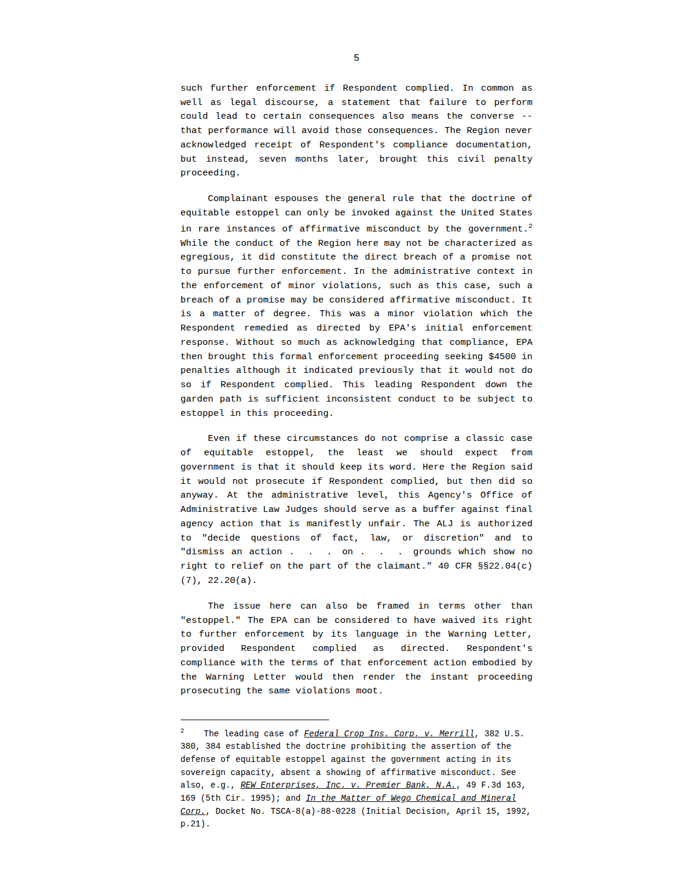5
such further enforcement if Respondent complied. In common as well as legal discourse, a statement that failure to perform could lead to certain consequences also means the converse -- that performance will avoid those consequences. The Region never acknowledged receipt of Respondent's compliance documentation, but instead, seven months later, brought this civil penalty proceeding.
Complainant espouses the general rule that the doctrine of equitable estoppel can only be invoked against the United States in rare instances of affirmative misconduct by the government.2 While the conduct of the Region here may not be characterized as egregious, it did constitute the direct breach of a promise not to pursue further enforcement. In the administrative context in the enforcement of minor violations, such as this case, such a breach of a promise may be considered affirmative misconduct. It is a matter of degree. This was a minor violation which the Respondent remedied as directed by EPA's initial enforcement response. Without so much as acknowledging that compliance, EPA then brought this formal enforcement proceeding seeking $4500 in penalties although it indicated previously that it would not do so if Respondent complied. This leading Respondent down the garden path is sufficient inconsistent conduct to be subject to estoppel in this proceeding.
Even if these circumstances do not comprise a classic case of equitable estoppel, the least we should expect from government is that it should keep its word. Here the Region said it would not prosecute if Respondent complied, but then did so anyway. At the administrative level, this Agency's Office of Administrative Law Judges should serve as a buffer against final agency action that is manifestly unfair. The ALJ is authorized to "decide questions of fact, law, or discretion" and to "dismiss an action . . . on . . . grounds which show no right to relief on the part of the claimant." 40 CFR §§22.04(c)(7), 22.20(a).
The issue here can also be framed in terms other than "estoppel." The EPA can be considered to have waived its right to further enforcement by its language in the Warning Letter, provided Respondent complied as directed. Respondent's compliance with the terms of that enforcement action embodied by the Warning Letter would then render the instant proceeding prosecuting the same violations moot.
2 The leading case of Federal Crop Ins. Corp. v. Merrill, 382 U.S. 380, 384 established the doctrine prohibiting the assertion of the defense of equitable estoppel against the government acting in its sovereign capacity, absent a showing of affirmative misconduct. See also, e.g., REW Enterprises, Inc. v. Premier Bank, N.A., 49 F.3d 163, 169 (5th Cir. 1995); and In the Matter of Wego Chemical and Mineral Corp., Docket No. TSCA-8(a)-88-0228 (Initial Decision, April 15, 1992, p.21).